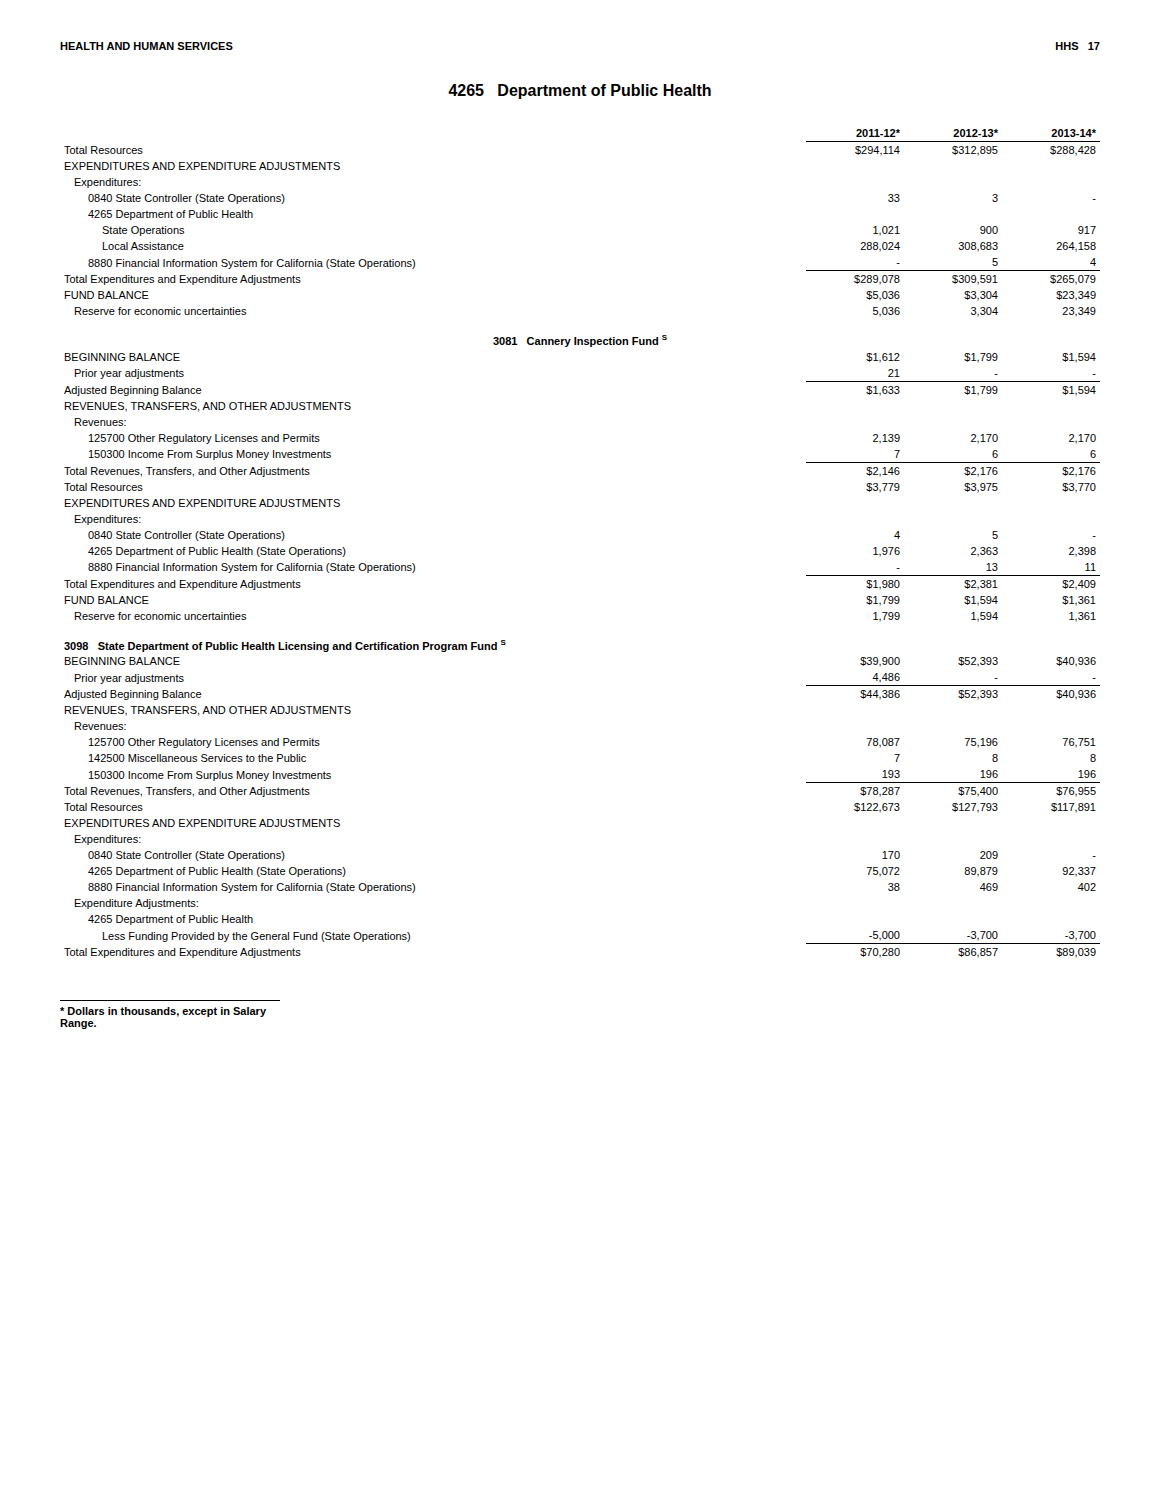HEALTH AND HUMAN SERVICES HHS 17
4265 Department of Public Health
| | 2011-12* | 2012-13* | 2013-14* |
| --- | --- | --- | --- |
| Total Resources | $294,114 | $312,895 | $288,428 |
| EXPENDITURES AND EXPENDITURE ADJUSTMENTS | | | |
| Expenditures: | | | |
| 0840 State Controller (State Operations) | 33 | 3 | - |
| 4265 Department of Public Health | | | |
| State Operations | 1,021 | 900 | 917 |
| Local Assistance | 288,024 | 308,683 | 264,158 |
| 8880 Financial Information System for California (State Operations) | - | 5 | 4 |
| Total Expenditures and Expenditure Adjustments | $289,078 | $309,591 | $265,079 |
| FUND BALANCE | $5,036 | $3,304 | $23,349 |
| Reserve for economic uncertainties | 5,036 | 3,304 | 23,349 |
| 3081 Cannery Inspection Fund S |
| BEGINNING BALANCE | $1,612 | $1,799 | $1,594 |
| Prior year adjustments | 21 | - | - |
| Adjusted Beginning Balance | $1,633 | $1,799 | $1,594 |
| REVENUES, TRANSFERS, AND OTHER ADJUSTMENTS | | | |
| Revenues: | | | |
| 125700 Other Regulatory Licenses and Permits | 2,139 | 2,170 | 2,170 |
| 150300 Income From Surplus Money Investments | 7 | 6 | 6 |
| Total Revenues, Transfers, and Other Adjustments | $2,146 | $2,176 | $2,176 |
| Total Resources | $3,779 | $3,975 | $3,770 |
| EXPENDITURES AND EXPENDITURE ADJUSTMENTS | | | |
| Expenditures: | | | |
| 0840 State Controller (State Operations) | 4 | 5 | - |
| 4265 Department of Public Health (State Operations) | 1,976 | 2,363 | 2,398 |
| 8880 Financial Information System for California (State Operations) | - | 13 | 11 |
| Total Expenditures and Expenditure Adjustments | $1,980 | $2,381 | $2,409 |
| FUND BALANCE | $1,799 | $1,594 | $1,361 |
| Reserve for economic uncertainties | 1,799 | 1,594 | 1,361 |
| 3098 State Department of Public Health Licensing and Certification Program Fund S |
| BEGINNING BALANCE | $39,900 | $52,393 | $40,936 |
| Prior year adjustments | 4,486 | - | - |
| Adjusted Beginning Balance | $44,386 | $52,393 | $40,936 |
| REVENUES, TRANSFERS, AND OTHER ADJUSTMENTS | | | |
| Revenues: | | | |
| 125700 Other Regulatory Licenses and Permits | 78,087 | 75,196 | 76,751 |
| 142500 Miscellaneous Services to the Public | 7 | 8 | 8 |
| 150300 Income From Surplus Money Investments | 193 | 196 | 196 |
| Total Revenues, Transfers, and Other Adjustments | $78,287 | $75,400 | $76,955 |
| Total Resources | $122,673 | $127,793 | $117,891 |
| EXPENDITURES AND EXPENDITURE ADJUSTMENTS | | | |
| Expenditures: | | | |
| 0840 State Controller (State Operations) | 170 | 209 | - |
| 4265 Department of Public Health (State Operations) | 75,072 | 89,879 | 92,337 |
| 8880 Financial Information System for California (State Operations) | 38 | 469 | 402 |
| Expenditure Adjustments: | | | |
| 4265 Department of Public Health | | | |
| Less Funding Provided by the General Fund (State Operations) | -5,000 | -3,700 | -3,700 |
| Total Expenditures and Expenditure Adjustments | $70,280 | $86,857 | $89,039 |
* Dollars in thousands, except in Salary Range.